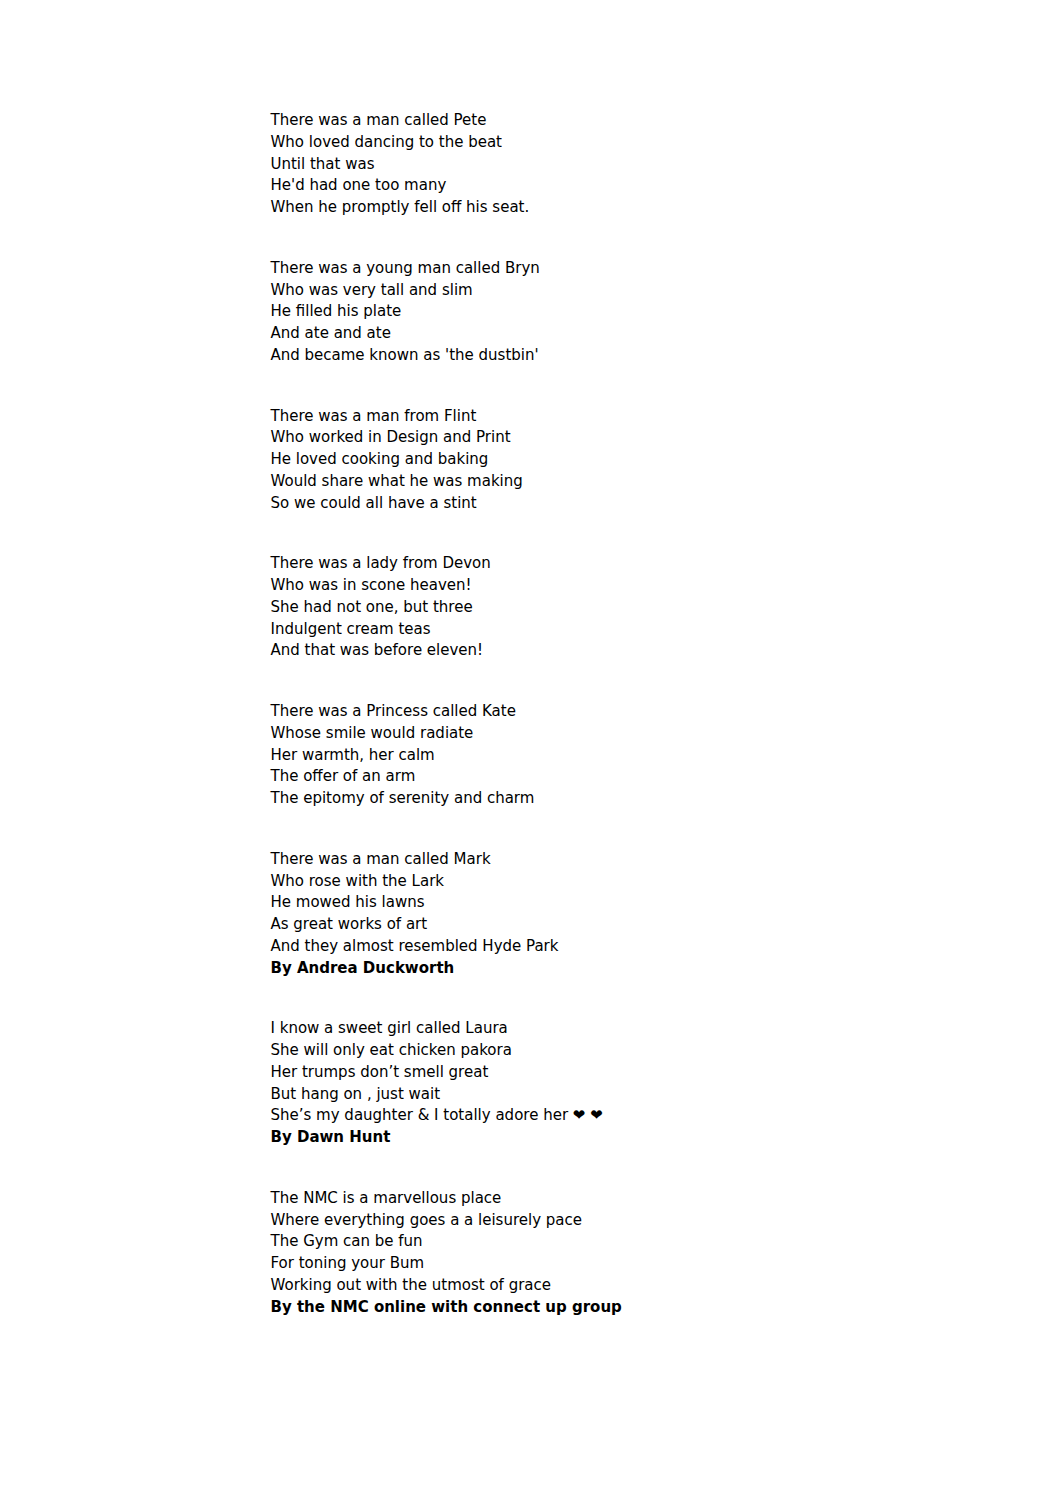There was a man called Pete
Who loved dancing to the beat
Until that was
He'd had one too many
When he promptly fell off his seat.
There was a young man called Bryn
Who was very tall and slim
He filled his plate
And ate and ate
And became known as 'the dustbin'
There was a man from Flint
Who worked in Design and Print
He loved cooking and baking
Would share what he was making
So we could all have a stint
There was a lady from Devon
Who was in scone heaven!
She had not one, but three
Indulgent cream teas
And that was before eleven!
There was a Princess called Kate
Whose smile would radiate
Her warmth, her calm
The offer of an arm
The epitomy of serenity and charm
There was a man called Mark
Who rose with the Lark
He mowed his lawns
As great works of art
And they almost resembled Hyde Park
By Andrea Duckworth
I know a sweet girl called Laura
She will only eat chicken pakora
Her trumps don’t smell great
But hang on , just wait
She’s my daughter & I totally adore her ❤ ❤
By Dawn Hunt
The NMC is a marvellous place
Where everything goes a a leisurely pace
The Gym can be fun
For toning your Bum
Working out with the utmost of grace
By the NMC online with connect up group